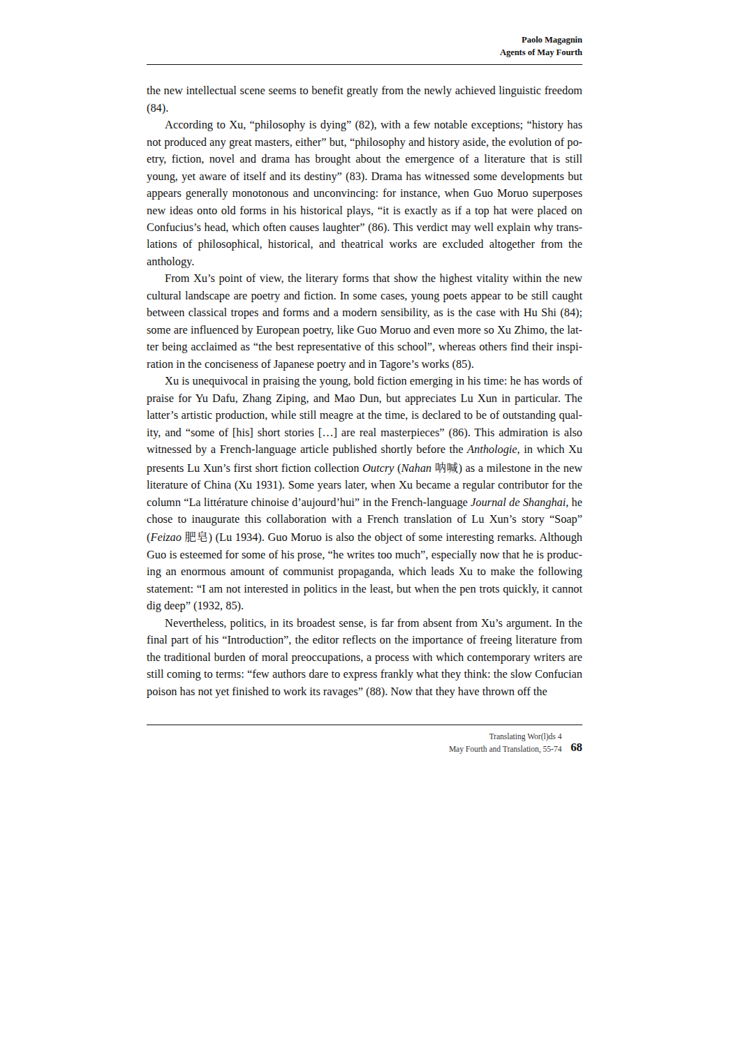Paolo Magagnin Agents of May Fourth
the new intellectual scene seems to benefit greatly from the newly achieved linguistic freedom (84).
According to Xu, “philosophy is dying” (82), with a few notable exceptions; “history has not produced any great masters, either” but, “philosophy and history aside, the evolution of poetry, fiction, novel and drama has brought about the emergence of a literature that is still young, yet aware of itself and its destiny” (83). Drama has witnessed some developments but appears generally monotonous and unconvincing: for instance, when Guo Moruo superposes new ideas onto old forms in his historical plays, “it is exactly as if a top hat were placed on Confucius’s head, which often causes laughter” (86). This verdict may well explain why translations of philosophical, historical, and theatrical works are excluded altogether from the anthology.
From Xu’s point of view, the literary forms that show the highest vitality within the new cultural landscape are poetry and fiction. In some cases, young poets appear to be still caught between classical tropes and forms and a modern sensibility, as is the case with Hu Shi (84); some are influenced by European poetry, like Guo Moruo and even more so Xu Zhimo, the latter being acclaimed as “the best representative of this school”, whereas others find their inspiration in the conciseness of Japanese poetry and in Tagore’s works (85).
Xu is unequivocal in praising the young, bold fiction emerging in his time: he has words of praise for Yu Dafu, Zhang Ziping, and Mao Dun, but appreciates Lu Xun in particular. The latter’s artistic production, while still meagre at the time, is declared to be of outstanding quality, and “some of [his] short stories […] are real masterpieces” (86). This admiration is also witnessed by a French-language article published shortly before the Anthologie, in which Xu presents Lu Xun’s first short fiction collection Outcry (Nahan 呐喊) as a milestone in the new literature of China (Xu 1931). Some years later, when Xu became a regular contributor for the column “La littérature chinoise d’aujourd’hui” in the French-language Journal de Shanghai, he chose to inaugurate this collaboration with a French translation of Lu Xun’s story “Soap” (Feizao 肥皂) (Lu 1934). Guo Moruo is also the object of some interesting remarks. Although Guo is esteemed for some of his prose, “he writes too much”, especially now that he is producing an enormous amount of communist propaganda, which leads Xu to make the following statement: “I am not interested in politics in the least, but when the pen trots quickly, it cannot dig deep” (1932, 85).
Nevertheless, politics, in its broadest sense, is far from absent from Xu’s argument. In the final part of his “Introduction”, the editor reflects on the importance of freeing literature from the traditional burden of moral preoccupations, a process with which contemporary writers are still coming to terms: “few authors dare to express frankly what they think: the slow Confucian poison has not yet finished to work its ravages” (88). Now that they have thrown off the
Translating Wor(l)ds 4
May Fourth and Translation, 55-74
68